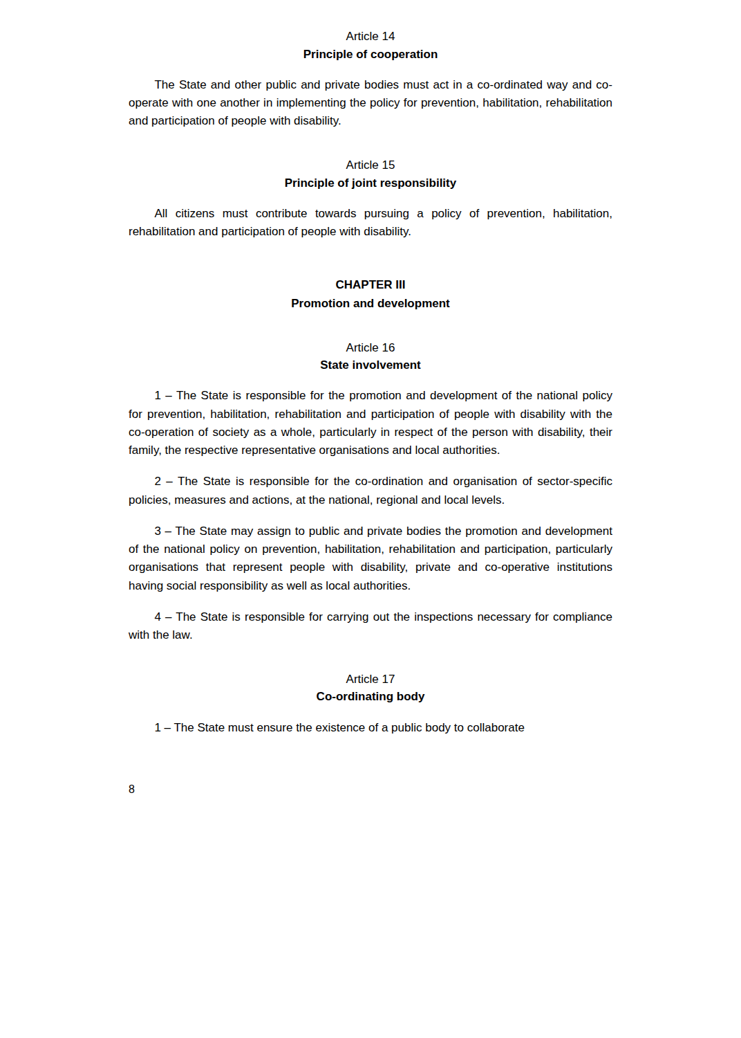Article 14Principle of cooperation
The State and other public and private bodies must act in a co-ordinated way and co-operate with one another in implementing the policy for prevention, habilitation, rehabilitation and participation of people with disability.
Article 15Principle of joint responsibility
All citizens must contribute towards pursuing a policy of prevention, habilitation, rehabilitation and participation of people with disability.
CHAPTER III Promotion and development
Article 16State involvement
1 – The State is responsible for the promotion and development of the national policy for prevention, habilitation, rehabilitation and participation of people with disability with the co-operation of society as a whole, particularly in respect of the person with disability, their family, the respective representative organisations and local authorities.
2 – The State is responsible for the co-ordination and organisation of sector-specific policies, measures and actions, at the national, regional and local levels.
3 – The State may assign to public and private bodies the promotion and development of the national policy on prevention, habilitation, rehabilitation and participation, particularly organisations that represent people with disability, private and co-operative institutions having social responsibility as well as local authorities.
4 – The State is responsible for carrying out the inspections necessary for compliance with the law.
Article 17Co-ordinating body
1 – The State must ensure the existence of a public body to collaborate
8